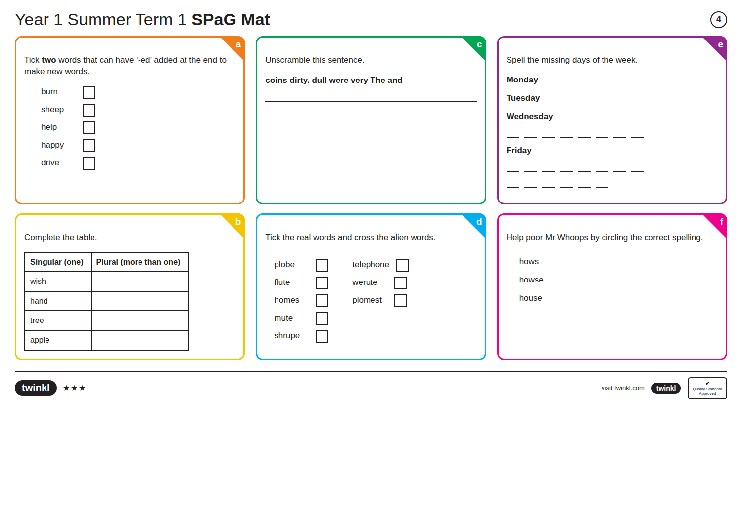Year 1 Summer Term 1 SPaG Mat
4
a
Tick two words that can have ‘-ed’ added at the end to make new words.
burn
sheep
help
happy
drive
b
Complete the table.
| Singular (one) | Plural (more than one) |
| --- | --- |
| wish | |
| hand | |
| tree | |
| apple | |
c
Unscramble this sentence.
coins dirty. dull were very The and
d
Tick the real words and cross the alien words.
plobe
flute
homes
mute
shrupe
telephone
werute
plomest
e
Spell the missing days of the week.
Monday
Tuesday
Wednesday
Friday
f
Help poor Mr Whoops by circling the correct spelling.
hows
howse
house
twinkl ★★★
visit twinkl.com twinkl
✔ Quality Standard
Approved